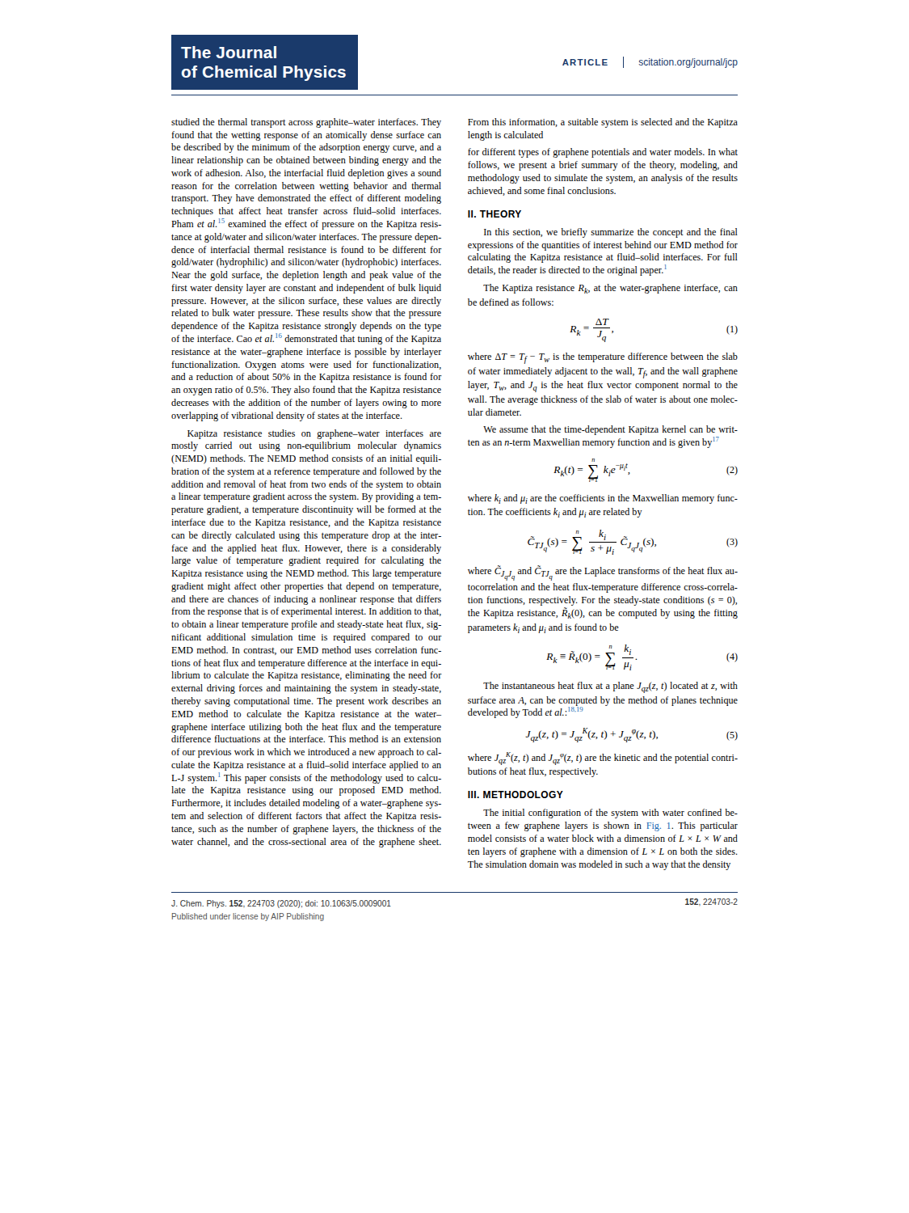The Journalof Chemical Physics
ARTICLE
scitation.org/journal/jcp
studied the thermal transport across graphite–water interfaces. They found that the wetting response of an atomically dense surface can be described by the minimum of the adsorption energy curve, and a linear relationship can be obtained between binding energy and the work of adhesion. Also, the interfacial fluid depletion gives a sound reason for the correlation between wetting behavior and thermal transport. They have demonstrated the effect of different modeling techniques that affect heat transfer across fluid–solid interfaces. Pham et al.15 examined the effect of pressure on the Kapitza resistance at gold/water and silicon/water interfaces. The pressure dependence of interfacial thermal resistance is found to be different for gold/water (hydrophilic) and silicon/water (hydrophobic) interfaces. Near the gold surface, the depletion length and peak value of the first water density layer are constant and independent of bulk liquid pressure. However, at the silicon surface, these values are directly related to bulk water pressure. These results show that the pressure dependence of the Kapitza resistance strongly depends on the type of the interface. Cao et al.16 demonstrated that tuning of the Kapitza resistance at the water–graphene interface is possible by interlayer functionalization. Oxygen atoms were used for functionalization, and a reduction of about 50% in the Kapitza resistance is found for an oxygen ratio of 0.5%. They also found that the Kapitza resistance decreases with the addition of the number of layers owing to more overlapping of vibrational density of states at the interface.
Kapitza resistance studies on graphene–water interfaces are mostly carried out using non-equilibrium molecular dynamics (NEMD) methods. The NEMD method consists of an initial equilibration of the system at a reference temperature and followed by the addition and removal of heat from two ends of the system to obtain a linear temperature gradient across the system. By providing a temperature gradient, a temperature discontinuity will be formed at the interface due to the Kapitza resistance, and the Kapitza resistance can be directly calculated using this temperature drop at the interface and the applied heat flux. However, there is a considerably large value of temperature gradient required for calculating the Kapitza resistance using the NEMD method. This large temperature gradient might affect other properties that depend on temperature, and there are chances of inducing a nonlinear response that differs from the response that is of experimental interest. In addition to that, to obtain a linear temperature profile and steady-state heat flux, significant additional simulation time is required compared to our EMD method. In contrast, our EMD method uses correlation functions of heat flux and temperature difference at the interface in equilibrium to calculate the Kapitza resistance, eliminating the need for external driving forces and maintaining the system in steady-state, thereby saving computational time. The present work describes an EMD method to calculate the Kapitza resistance at the water–graphene interface utilizing both the heat flux and the temperature difference fluctuations at the interface. This method is an extension of our previous work in which we introduced a new approach to calculate the Kapitza resistance at a fluid–solid interface applied to an L-J system.1 This paper consists of the methodology used to calculate the Kapitza resistance using our proposed EMD method. Furthermore, it includes detailed modeling of a water–graphene system and selection of different factors that affect the Kapitza resistance, such as the number of graphene layers, the thickness of the water channel, and the cross-sectional area of the graphene sheet. From this information, a suitable system is selected and the Kapitza length is calculated
for different types of graphene potentials and water models. In what follows, we present a brief summary of the theory, modeling, and methodology used to simulate the system, an analysis of the results achieved, and some final conclusions.
II. THEORY
In this section, we briefly summarize the concept and the final expressions of the quantities of interest behind our EMD method for calculating the Kapitza resistance at fluid–solid interfaces. For full details, the reader is directed to the original paper.1
The Kaptiza resistance Rk, at the water-graphene interface, can be defined as follows:
Rk = ΔT Jq,
(1)
where ΔT = Tf − Tw is the temperature difference between the slab of water immediately adjacent to the wall, Tf, and the wall graphene layer, Tw, and Jq is the heat flux vector component normal to the wall. The average thickness of the slab of water is about one molecular diameter.
We assume that the time-dependent Kapitza kernel can be written as an n-term Maxwellian memory function and is given by17
Rk(t) = n∑i=1 kie−μit,
(2)
where ki and μi are the coefficients in the Maxwellian memory function. The coefficients ki and μi are related by
C̃TJq(s) = n∑i=1 ki s + μi C̃JqJq(s),
(3)
where C̃JqJq and C̃TJq are the Laplace transforms of the heat flux autocorrelation and the heat flux-temperature difference cross-correlation functions, respectively. For the steady-state conditions (s = 0), the Kapitza resistance, R̃k(0), can be computed by using the fitting parameters ki and μi and is found to be
Rk ≡ R̃k(0) = n∑i=1 ki μi.
(4)
The instantaneous heat flux at a plane Jqz(z, t) located at z, with surface area A, can be computed by the method of planes technique developed by Todd et al.:18,19
Jqz(z, t) = JqzK(z, t) + Jqzφ(z, t),
(5)
where JqzK(z, t) and Jqzφ(z, t) are the kinetic and the potential contributions of heat flux, respectively.
III. METHODOLOGY
The initial configuration of the system with water confined between a few graphene layers is shown in Fig. 1. This particular model consists of a water block with a dimension of L × L × W and ten layers of graphene with a dimension of L × L on both the sides. The simulation domain was modeled in such a way that the density
J. Chem. Phys. 152, 224703 (2020); doi: 10.1063/5.0009001
Published under license by AIP Publishing
152, 224703-2